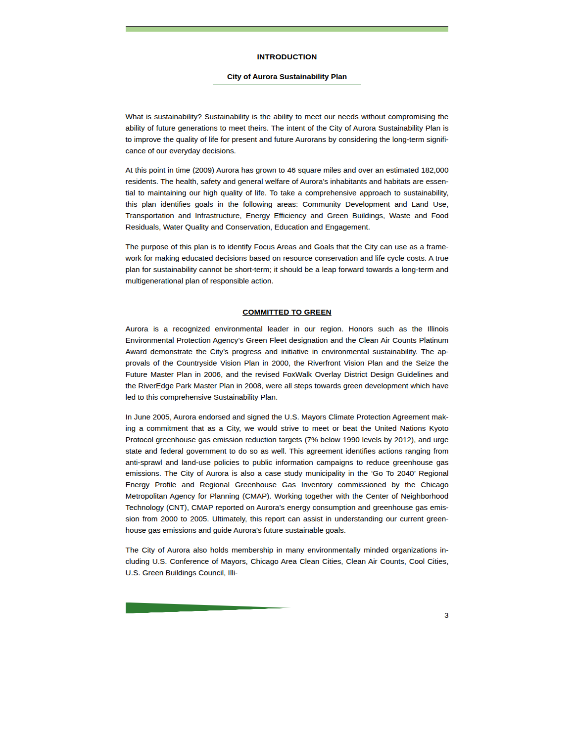INTRODUCTION
City of Aurora Sustainability Plan
What is sustainability? Sustainability is the ability to meet our needs without compromising the ability of future generations to meet theirs. The intent of the City of Aurora Sustainability Plan is to improve the quality of life for present and future Aurorans by considering the long-term significance of our everyday decisions.
At this point in time (2009) Aurora has grown to 46 square miles and over an estimated 182,000 residents. The health, safety and general welfare of Aurora’s inhabitants and habitats are essential to maintaining our high quality of life. To take a comprehensive approach to sustainability, this plan identifies goals in the following areas: Community Development and Land Use, Transportation and Infrastructure, Energy Efficiency and Green Buildings, Waste and Food Residuals, Water Quality and Conservation, Education and Engagement.
The purpose of this plan is to identify Focus Areas and Goals that the City can use as a framework for making educated decisions based on resource conservation and life cycle costs. A true plan for sustainability cannot be short-term; it should be a leap forward towards a long-term and multigenerational plan of responsible action.
COMMITTED TO GREEN
Aurora is a recognized environmental leader in our region. Honors such as the Illinois Environmental Protection Agency’s Green Fleet designation and the Clean Air Counts Platinum Award demonstrate the City’s progress and initiative in environmental sustainability. The approvals of the Countryside Vision Plan in 2000, the Riverfront Vision Plan and the Seize the Future Master Plan in 2006, and the revised FoxWalk Overlay District Design Guidelines and the RiverEdge Park Master Plan in 2008, were all steps towards green development which have led to this comprehensive Sustainability Plan.
In June 2005, Aurora endorsed and signed the U.S. Mayors Climate Protection Agreement making a commitment that as a City, we would strive to meet or beat the United Nations Kyoto Protocol greenhouse gas emission reduction targets (7% below 1990 levels by 2012), and urge state and federal government to do so as well. This agreement identifies actions ranging from anti-sprawl and land-use policies to public information campaigns to reduce greenhouse gas emissions. The City of Aurora is also a case study municipality in the ‘Go To 2040’ Regional Energy Profile and Regional Greenhouse Gas Inventory commissioned by the Chicago Metropolitan Agency for Planning (CMAP). Working together with the Center of Neighborhood Technology (CNT), CMAP reported on Aurora’s energy consumption and greenhouse gas emission from 2000 to 2005. Ultimately, this report can assist in understanding our current greenhouse gas emissions and guide Aurora’s future sustainable goals.
The City of Aurora also holds membership in many environmentally minded organizations including U.S. Conference of Mayors, Chicago Area Clean Cities, Clean Air Counts, Cool Cities, U.S. Green Buildings Council, Illi-
3